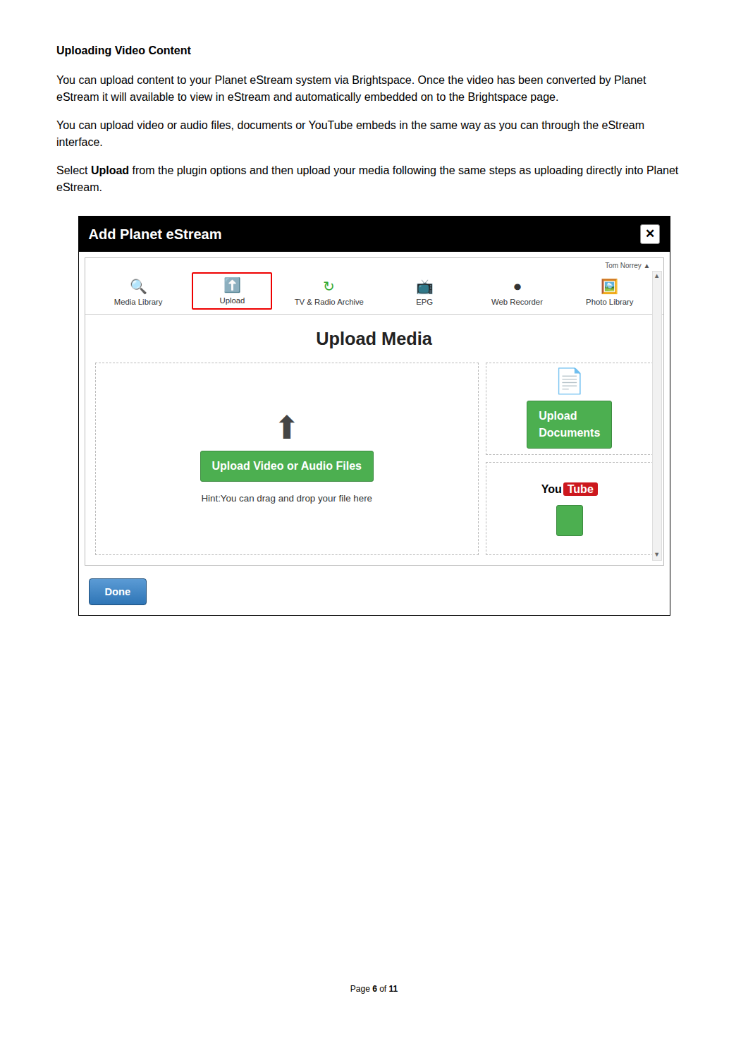Uploading Video Content
You can upload content to your Planet eStream system via Brightspace. Once the video has been converted by Planet eStream it will available to view in eStream and automatically embedded on to the Brightspace page.
You can upload video or audio files, documents or YouTube embeds in the same way as you can through the eStream interface.
Select Upload from the plugin options and then upload your media following the same steps as uploading directly into Planet eStream.
Add Planet eStream ✕
Tom Norrey ▲
🔍Media Library
⬆️Upload
↻TV & Radio Archive
📺EPG
⏺Web Recorder
🖼️Photo Library
Upload Media
⬆
Upload Video or Audio Files
Hint:You can drag and drop your file here
📄
Upload
Documents
YouTube
▲▼
Done
Page 6 of 11